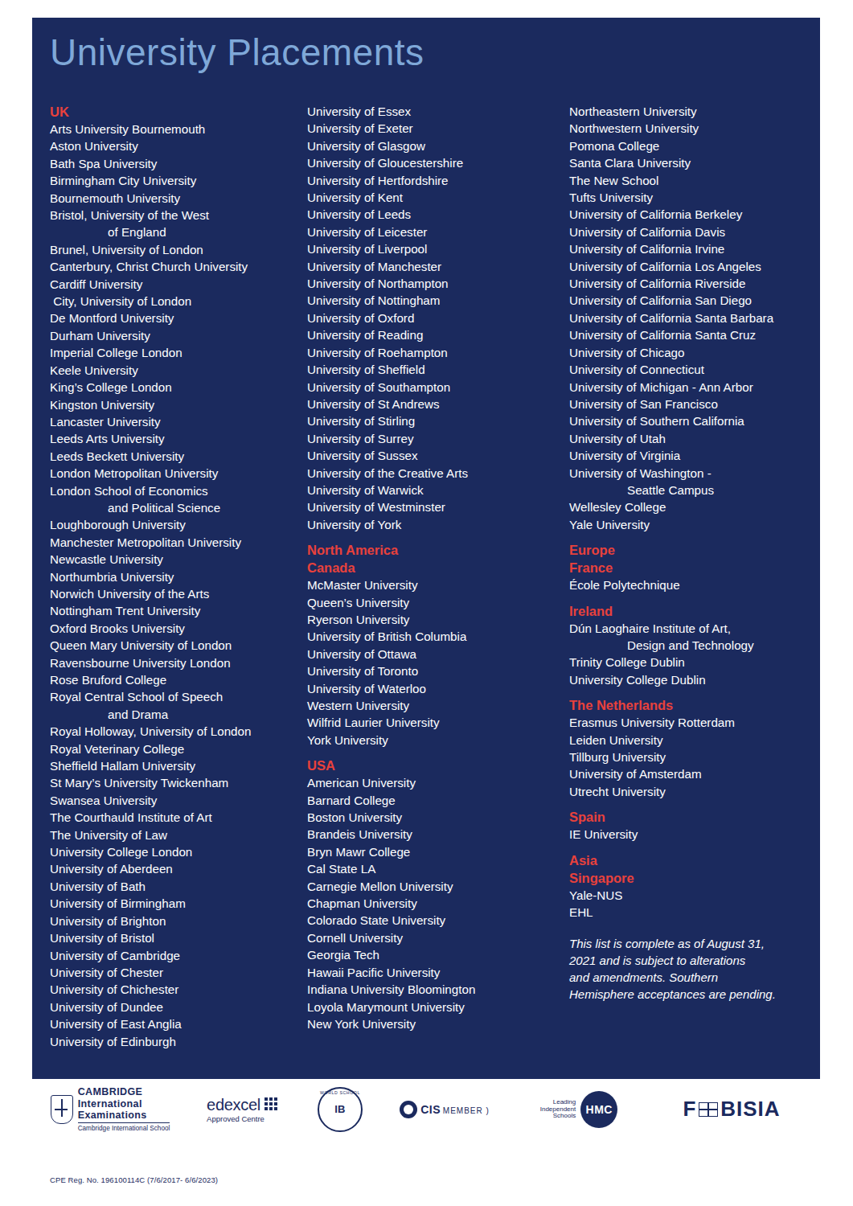University Placements
UK
Arts University Bournemouth
Aston University
Bath Spa University
Birmingham City University
Bournemouth University
Bristol, University of the West
of England
Brunel, University of London
Canterbury, Christ Church University
Cardiff University
City, University of London
De Montford University
Durham University
Imperial College London
Keele University
King’s College London
Kingston University
Lancaster University
Leeds Arts University
Leeds Beckett University
London Metropolitan University
London School of Economics
and Political Science
Loughborough University
Manchester Metropolitan University
Newcastle University
Northumbria University
Norwich University of the Arts
Nottingham Trent University
Oxford Brooks University
Queen Mary University of London
Ravensbourne University London
Rose Bruford College
Royal Central School of Speech
and Drama
Royal Holloway, University of London
Royal Veterinary College
Sheffield Hallam University
St Mary’s University Twickenham
Swansea University
The Courthauld Institute of Art
The University of Law
University College London
University of Aberdeen
University of Bath
University of Birmingham
University of Brighton
University of Bristol
University of Cambridge
University of Chester
University of Chichester
University of Dundee
University of East Anglia
University of Edinburgh
University of Essex
University of Exeter
University of Glasgow
University of Gloucestershire
University of Hertfordshire
University of Kent
University of Leeds
University of Leicester
University of Liverpool
University of Manchester
University of Northampton
University of Nottingham
University of Oxford
University of Reading
University of Roehampton
University of Sheffield
University of Southampton
University of St Andrews
University of Stirling
University of Surrey
University of Sussex
University of the Creative Arts
University of Warwick
University of Westminster
University of York
North America
Canada
McMaster University
Queen’s University
Ryerson University
University of British Columbia
University of Ottawa
University of Toronto
University of Waterloo
Western University
Wilfrid Laurier University
York University
USA
American University
Barnard College
Boston University
Brandeis University
Bryn Mawr College
Cal State LA
Carnegie Mellon University
Chapman University
Colorado State University
Cornell University
Georgia Tech
Hawaii Pacific University
Indiana University Bloomington
Loyola Marymount University
New York University
Northeastern University
Northwestern University
Pomona College
Santa Clara University
The New School
Tufts University
University of California Berkeley
University of California Davis
University of California Irvine
University of California Los Angeles
University of California Riverside
University of California San Diego
University of California Santa Barbara
University of California Santa Cruz
University of Chicago
University of Connecticut
University of Michigan - Ann Arbor
University of San Francisco
University of Southern California
University of Utah
University of Virginia
University of Washington -
Seattle Campus
Wellesley College
Yale University
Europe
France
École Polytechnique
Ireland
Dún Laoghaire Institute of Art,
Design and Technology
Trinity College Dublin
University College Dublin
The Netherlands
Erasmus University Rotterdam
Leiden University
Tillburg University
University of Amsterdam
Utrecht University
Spain
IE University
Asia
Singapore
Yale-NUS
EHL
This list is complete as of August 31,
2021 and is subject to alterations
and amendments. Southern
Hemisphere acceptances are pending.
CAMBRIDGE
International
Examinations
Cambridge International School
edexcel
Approved Centre
IB
CIS MEMBER )
Leading
Independent
Schools
HMC
F BISIA
CPE Reg. No. 196100114C (7/6/2017- 6/6/2023)